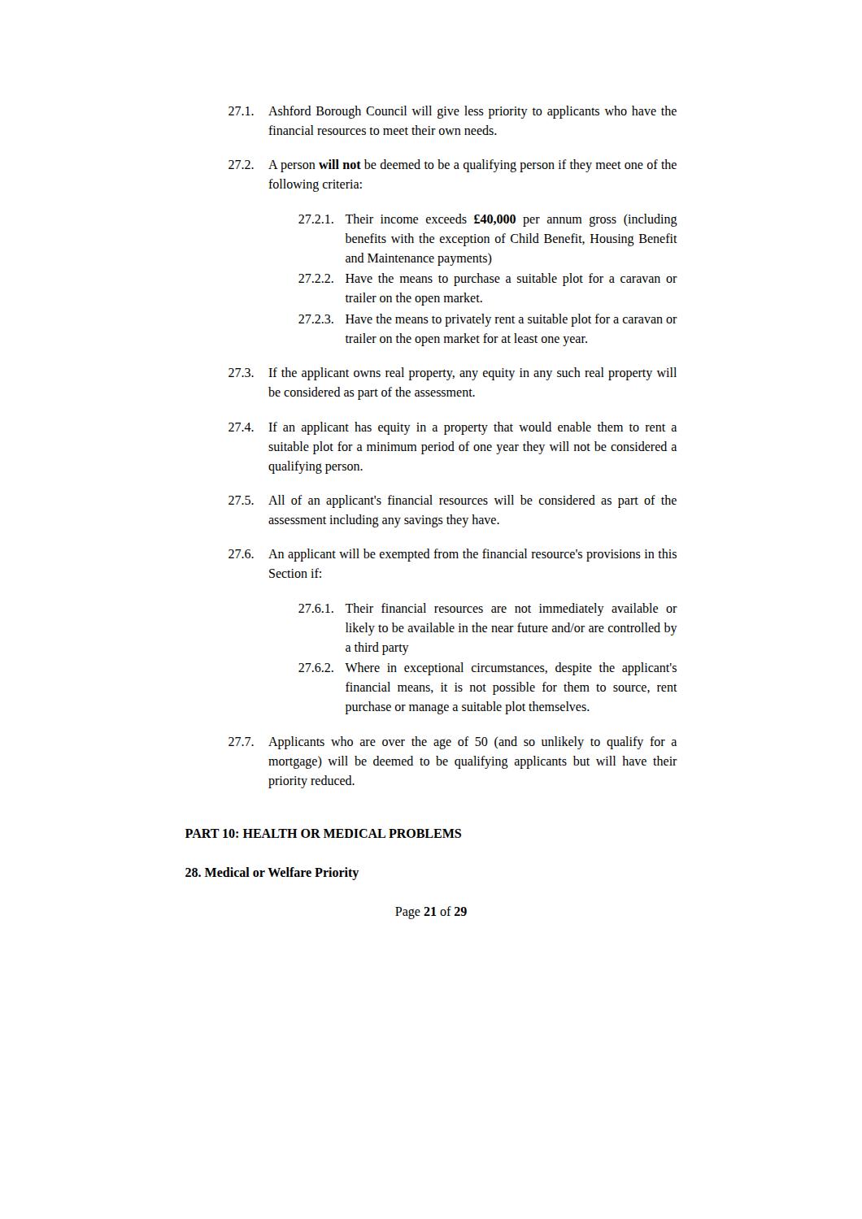27.1.
Ashford Borough Council will give less priority to applicants who have the financial resources to meet their own needs.
27.2.
A person will not be deemed to be a qualifying person if they meet one of the following criteria:
27.2.1.
Their income exceeds £40,000 per annum gross (including benefits with the exception of Child Benefit, Housing Benefit and Maintenance payments)
27.2.2.
Have the means to purchase a suitable plot for a caravan or trailer on the open market.
27.2.3.
Have the means to privately rent a suitable plot for a caravan or trailer on the open market for at least one year.
27.3.
If the applicant owns real property, any equity in any such real property will be considered as part of the assessment.
27.4.
If an applicant has equity in a property that would enable them to rent a suitable plot for a minimum period of one year they will not be considered a qualifying person.
27.5.
All of an applicant's financial resources will be considered as part of the assessment including any savings they have.
27.6.
An applicant will be exempted from the financial resource's provisions in this Section if:
27.6.1.
Their financial resources are not immediately available or likely to be available in the near future and/or are controlled by a third party
27.6.2.
Where in exceptional circumstances, despite the applicant's financial means, it is not possible for them to source, rent purchase or manage a suitable plot themselves.
27.7.
Applicants who are over the age of 50 (and so unlikely to qualify for a mortgage) will be deemed to be qualifying applicants but will have their priority reduced.
PART 10: HEALTH OR MEDICAL PROBLEMS
28. Medical or Welfare Priority
Page 21 of 29